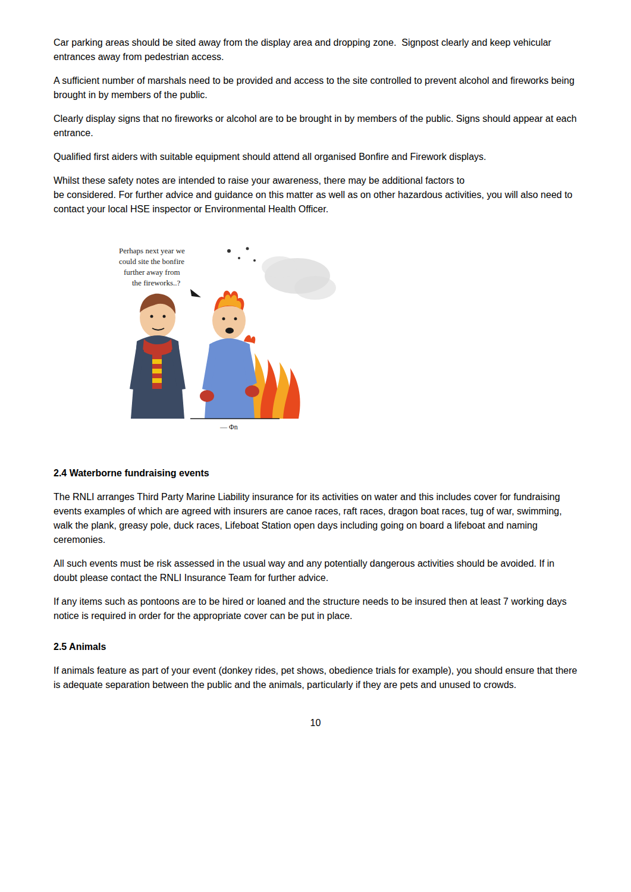Car parking areas should be sited away from the display area and dropping zone. Signpost clearly and keep vehicular entrances away from pedestrian access.
A sufficient number of marshals need to be provided and access to the site controlled to prevent alcohol and fireworks being brought in by members of the public.
Clearly display signs that no fireworks or alcohol are to be brought in by members of the public. Signs should appear at each entrance.
Qualified first aiders with suitable equipment should attend all organised Bonfire and Firework displays.
Whilst these safety notes are intended to raise your awareness, there may be additional factors to
be considered. For further advice and guidance on this matter as well as on other hazardous activities, you will also need to contact your local HSE inspector or Environmental Health Officer.
Perhaps next year we could site the bonfire further away from the fireworks..? — Φn
2.4 Waterborne fundraising events
The RNLI arranges Third Party Marine Liability insurance for its activities on water and this includes cover for fundraising events examples of which are agreed with insurers are canoe races, raft races, dragon boat races, tug of war, swimming, walk the plank, greasy pole, duck races, Lifeboat Station open days including going on board a lifeboat and naming ceremonies.
All such events must be risk assessed in the usual way and any potentially dangerous activities should be avoided. If in doubt please contact the RNLI Insurance Team for further advice.
If any items such as pontoons are to be hired or loaned and the structure needs to be insured then at least 7 working days notice is required in order for the appropriate cover can be put in place.
2.5 Animals
If animals feature as part of your event (donkey rides, pet shows, obedience trials for example), you should ensure that there is adequate separation between the public and the animals, particularly if they are pets and unused to crowds.
10